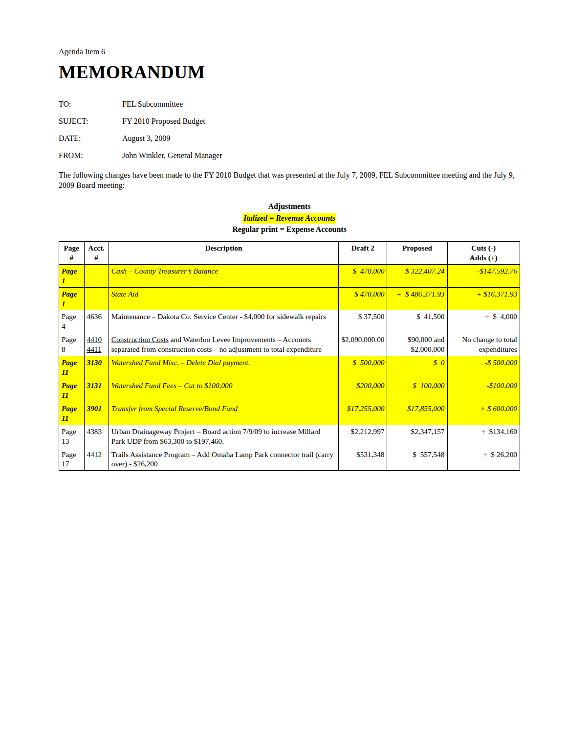Agenda Item 6
MEMORANDUM
TO: FEL Subcommittee
SUJECT: FY 2010 Proposed Budget
DATE: August 3, 2009
FROM: John Winkler, General Manager
The following changes have been made to the FY 2010 Budget that was presented at the July 7, 2009, FEL Subcommittee meeting and the July 9, 2009 Board meeting:
Adjustments
Italized = Revenue Accounts
Regular print = Expense Accounts
| Page # | Acct. # | Description | Draft 2 | Proposed | Cuts (-) Adds (+) |
| --- | --- | --- | --- | --- | --- |
| Page 1 | | Cash – County Treasurer’s Balance | $ 470,000 | $ 322,407.24 | -$147,592.76 |
| Page 1 | | State Aid | $ 470,000 | + $ 486,371.93 | + $16,371.93 |
| Page 4 | 4636 | Maintenance – Dakota Co. Service Center - $4,000 for sidewalk repairs | $ 37,500 | $ 41,500 | + $ 4,000 |
| Page 8 | 4410 4411 | Construction Costs and Waterloo Levee Improvements – Accounts separated from construction costs – no adjustment to total expenditure | $2,090,000.00 | $90,000 and $2,000,000 | No change to total expenditures |
| Page 11 | 3130 | Watershed Fund Misc. – Delete Dial payment. | $ 500,000 | $ 0 | -$ 500,000 |
| Page 11 | 3131 | Watershed Fund Fees – Cut to $100,000 | $200,000 | $ 100,000 | -$100,000 |
| Page 11 | 3901 | Transfer from Special Reserve/Bond Fund | $17,255,000 | $17,855,000 | + $ 600,000 |
| Page 13 | 4383 | Urban Drainageway Project – Board action 7/9/09 to increase Millard Park UDP from $63,300 to $197,460. | $2,212,997 | $2,347,157 | + $134,160 |
| Page 17 | 4412 | Trails Assistance Program – Add Omaha Lamp Park connector trail (carry over) - $26,200 | $531,348 | $ 557,548 | + $ 26,200 |